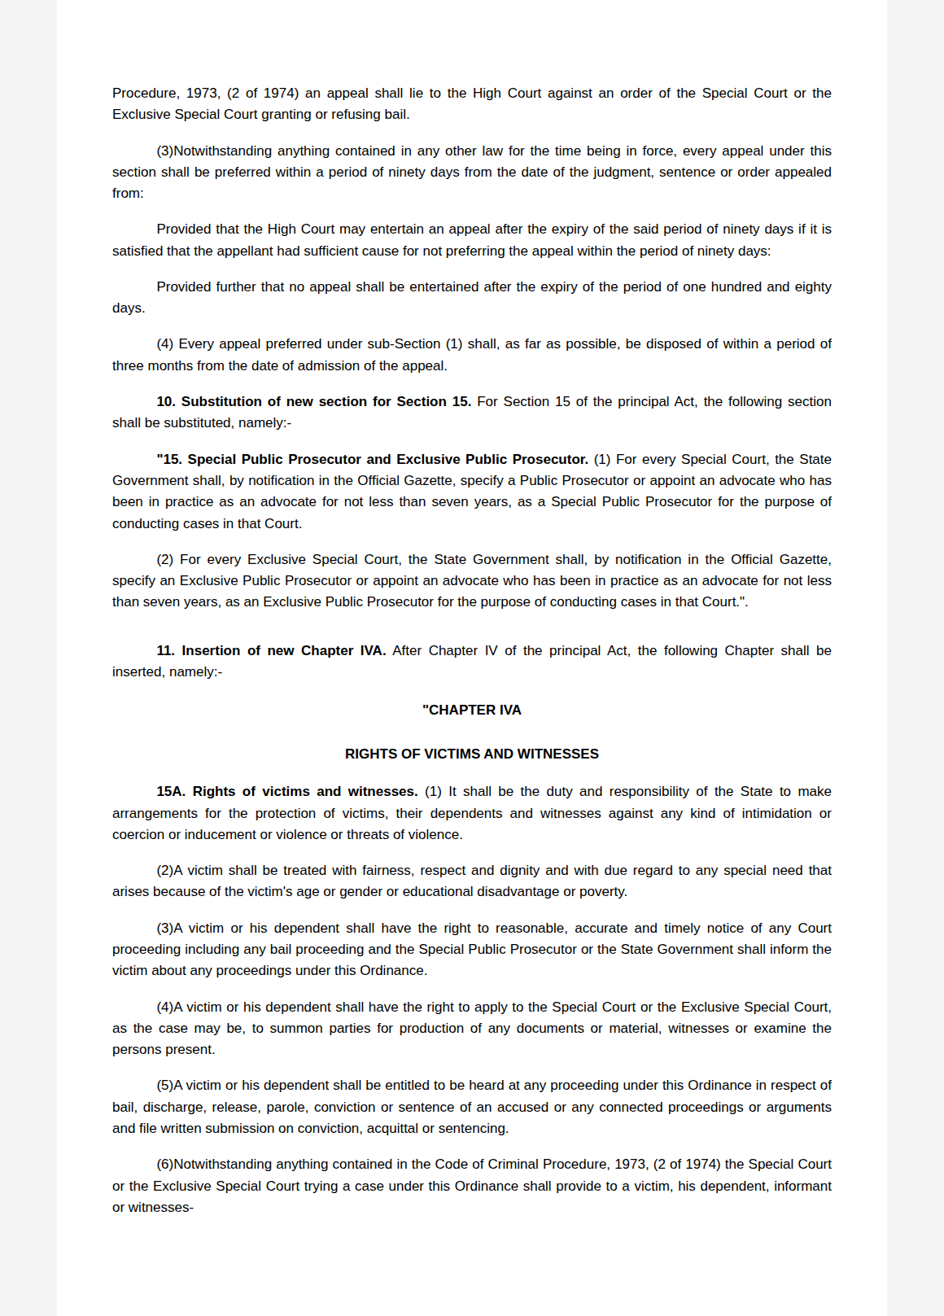Procedure, 1973, (2 of 1974) an appeal shall lie to the High Court against an order of the Special Court or the Exclusive Special Court granting or refusing bail.
(3)Notwithstanding anything contained in any other law for the time being in force, every appeal under this section shall be preferred within a period of ninety days from the date of the judgment, sentence or order appealed from:
Provided that the High Court may entertain an appeal after the expiry of the said period of ninety days if it is satisfied that the appellant had sufficient cause for not preferring the appeal within the period of ninety days:
Provided further that no appeal shall be entertained after the expiry of the period of one hundred and eighty days.
(4) Every appeal preferred under sub-Section (1) shall, as far as possible, be disposed of within a period of three months from the date of admission of the appeal.
10. Substitution of new section for Section 15. For Section 15 of the principal Act, the following section shall be substituted, namely:-
"15. Special Public Prosecutor and Exclusive Public Prosecutor. (1) For every Special Court, the State Government shall, by notification in the Official Gazette, specify a Public Prosecutor or appoint an advocate who has been in practice as an advocate for not less than seven years, as a Special Public Prosecutor for the purpose of conducting cases in that Court.
(2) For every Exclusive Special Court, the State Government shall, by notification in the Official Gazette, specify an Exclusive Public Prosecutor or appoint an advocate who has been in practice as an advocate for not less than seven years, as an Exclusive Public Prosecutor for the purpose of conducting cases in that Court.".
11. Insertion of new Chapter IVA. After Chapter IV of the principal Act, the following Chapter shall be inserted, namely:-
"CHAPTER IVA
RIGHTS OF VICTIMS AND WITNESSES
15A. Rights of victims and witnesses. (1) It shall be the duty and responsibility of the State to make arrangements for the protection of victims, their dependents and witnesses against any kind of intimidation or coercion or inducement or violence or threats of violence.
(2)A victim shall be treated with fairness, respect and dignity and with due regard to any special need that arises because of the victim's age or gender or educational disadvantage or poverty.
(3)A victim or his dependent shall have the right to reasonable, accurate and timely notice of any Court proceeding including any bail proceeding and the Special Public Prosecutor or the State Government shall inform the victim about any proceedings under this Ordinance.
(4)A victim or his dependent shall have the right to apply to the Special Court or the Exclusive Special Court, as the case may be, to summon parties for production of any documents or material, witnesses or examine the persons present.
(5)A victim or his dependent shall be entitled to be heard at any proceeding under this Ordinance in respect of bail, discharge, release, parole, conviction or sentence of an accused or any connected proceedings or arguments and file written submission on conviction, acquittal or sentencing.
(6)Notwithstanding anything contained in the Code of Criminal Procedure, 1973, (2 of 1974) the Special Court or the Exclusive Special Court trying a case under this Ordinance shall provide to a victim, his dependent, informant or witnesses-